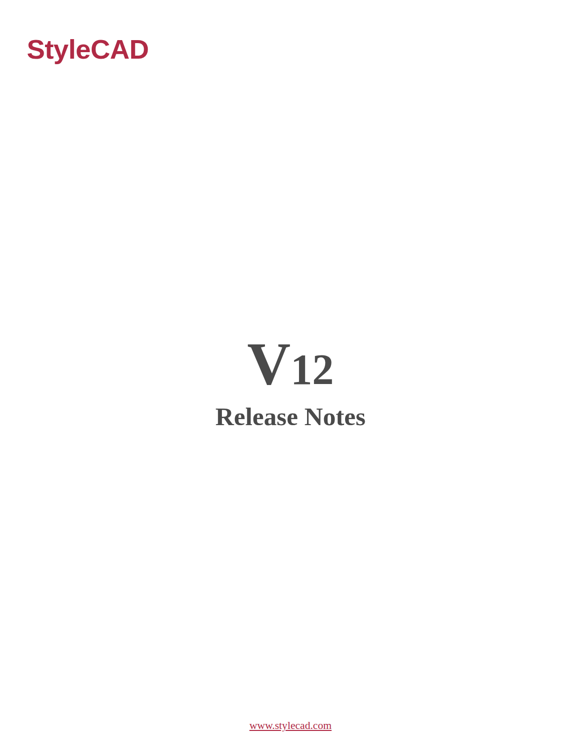StyleCAD
V12
Release Notes
www.stylecad.com